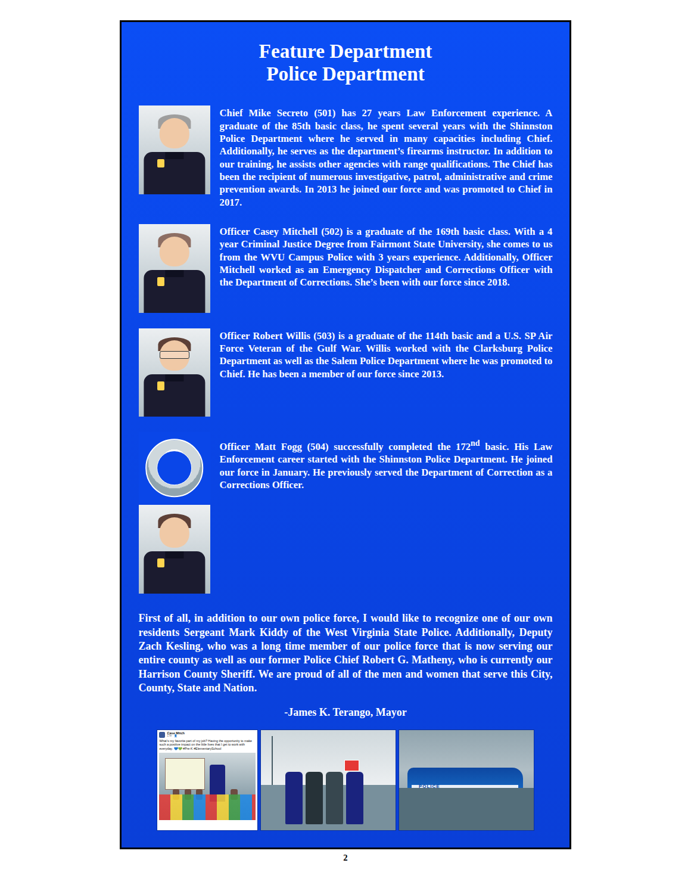Feature DepartmentPolice Department
Chief Mike Secreto (501) has 27 years Law Enforcement experience. A graduate of the 85th basic class, he spent several years with the Shinnston Police Department where he served in many capacities including Chief. Additionally, he serves as the department’s firearms instructor. In addition to our training, he assists other agencies with range qualifications. The Chief has been the recipient of numerous investigative, patrol, administrative and crime prevention awards. In 2013 he joined our force and was promoted to Chief in 2017.
Officer Casey Mitchell (502) is a graduate of the 169th basic class. With a 4 year Criminal Justice Degree from Fairmont State University, she comes to us from the WVU Campus Police with 3 years experience. Additionally, Officer Mitchell worked as an Emergency Dispatcher and Corrections Officer with the Department of Corrections. She’s been with our force since 2018.
Officer Robert Willis (503) is a graduate of the 114th basic and a U.S. SP Air Force Veteran of the Gulf War. Willis worked with the Clarksburg Police Department as well as the Salem Police Department where he was promoted to Chief. He has been a member of our force since 2013.
Officer Matt Fogg (504) successfully completed the 172nd basic. His Law Enforcement career started with the Shinnston Police Department. He joined our force in January. He previously served the Department of Correction as a Corrections Officer.
First of all, in addition to our own police force, I would like to recognize one of our own residents Sergeant Mark Kiddy of the West Virginia State Police. Additionally, Deputy Zach Kesling, who was a long time member of our police force that is now serving our entire county as well as our former Police Chief Robert G. Matheny, who is currently our Harrison County Sheriff. We are proud of all of the men and women that serve this City, County, State and Nation.
-James K. Terango, Mayor
Case Mitch
1 hr · 👤
What’s my favorite part of my job? Having the opportunity to make such a positive impact on the little lives that I get to work with everyday. 💙💚 #Pre-K #ElementarySchool
POLICE
911
2